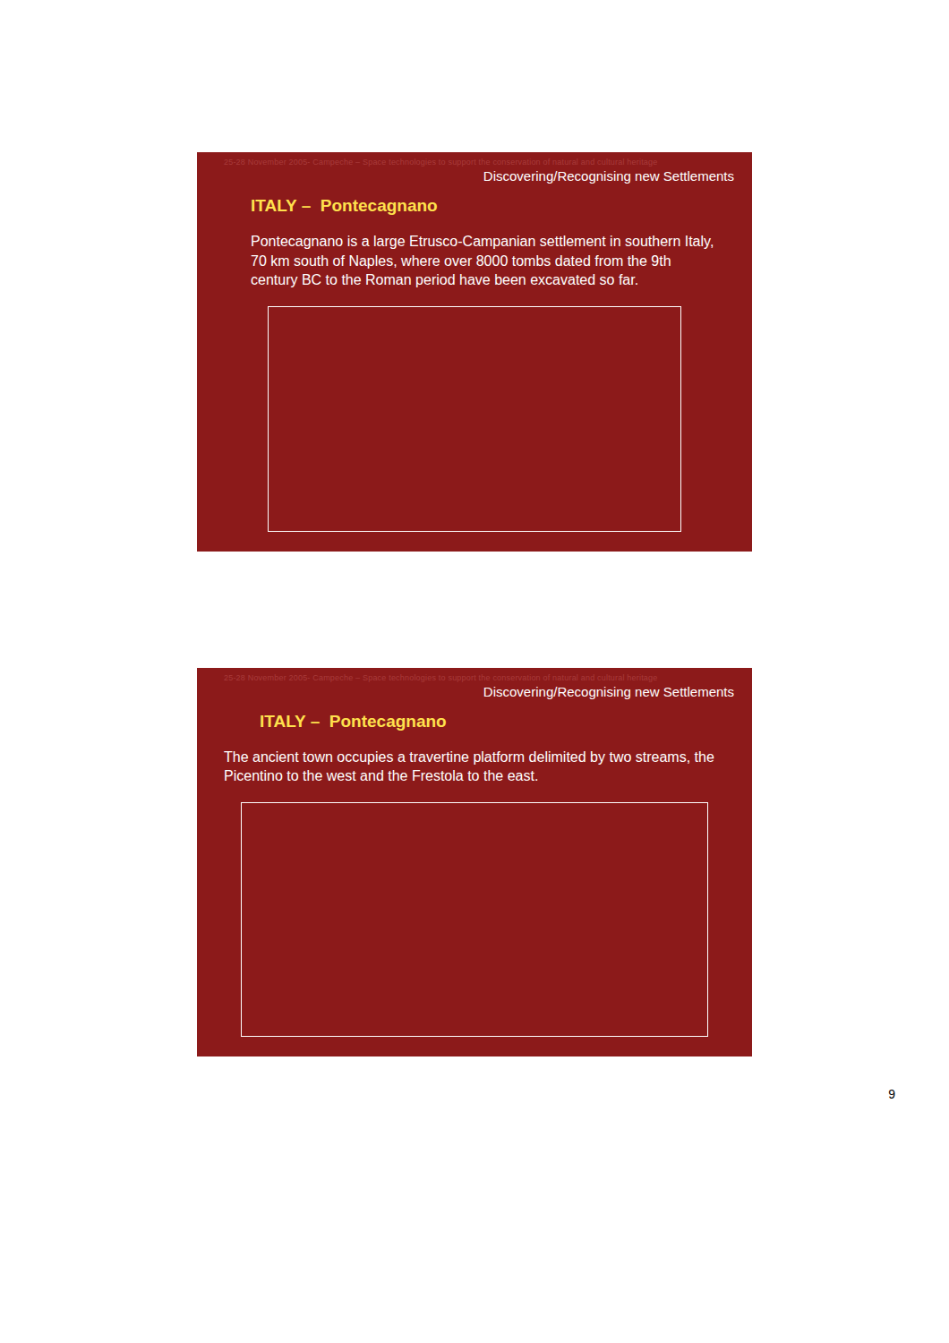25-28 November 2005- Campeche – Space technologies to support the conservation of natural and cultural heritage
Discovering/Recognising new Settlements
ITALY – Pontecagnano
Pontecagnano is a large Etrusco-Campanian settlement in southern Italy, 70 km south of Naples, where over 8000 tombs dated from the 9th century BC to the Roman period have been excavated so far.
25-28 November 2005- Campeche – Space technologies to support the conservation of natural and cultural heritage
Discovering/Recognising new Settlements
ITALY – Pontecagnano
The ancient town occupies a travertine platform delimited by two streams, the Picentino to the west and the Frestola to the east.
9